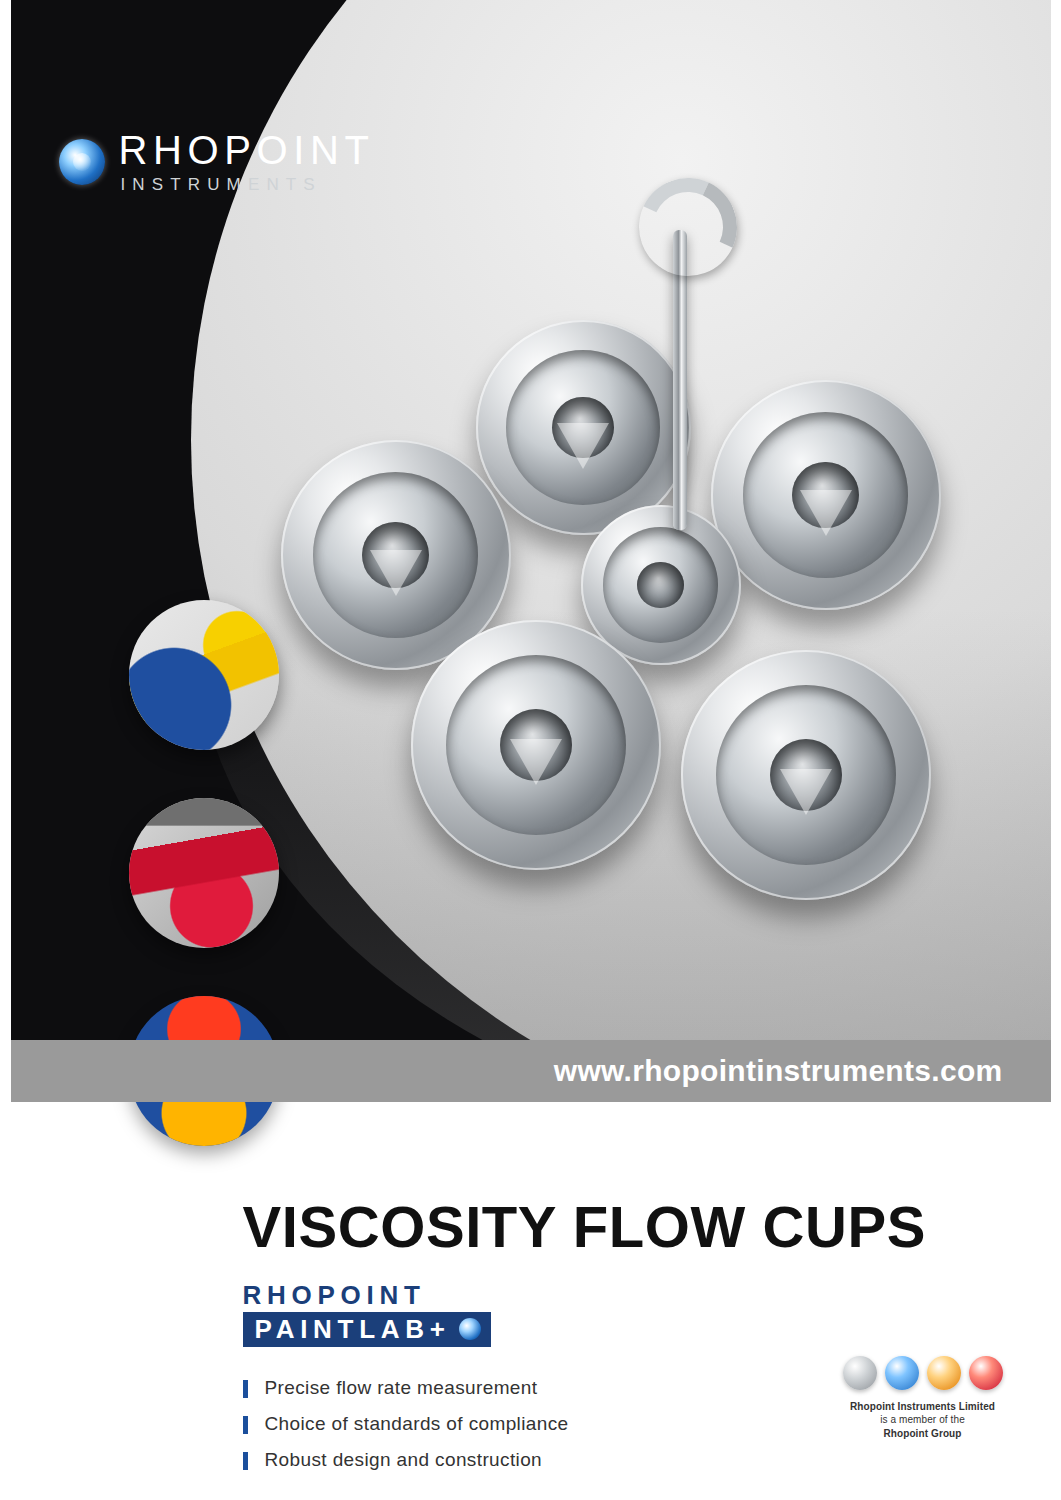RHOPOINT INSTRUMENTS
www.rhopointinstruments.com
VISCOSITY FLOW CUPS
RHOPOINT PAINTLAB+
Precise flow rate measurement
Choice of standards of compliance
Robust design and construction
Rhopoint Instruments Limited
is a member of the
Rhopoint Group